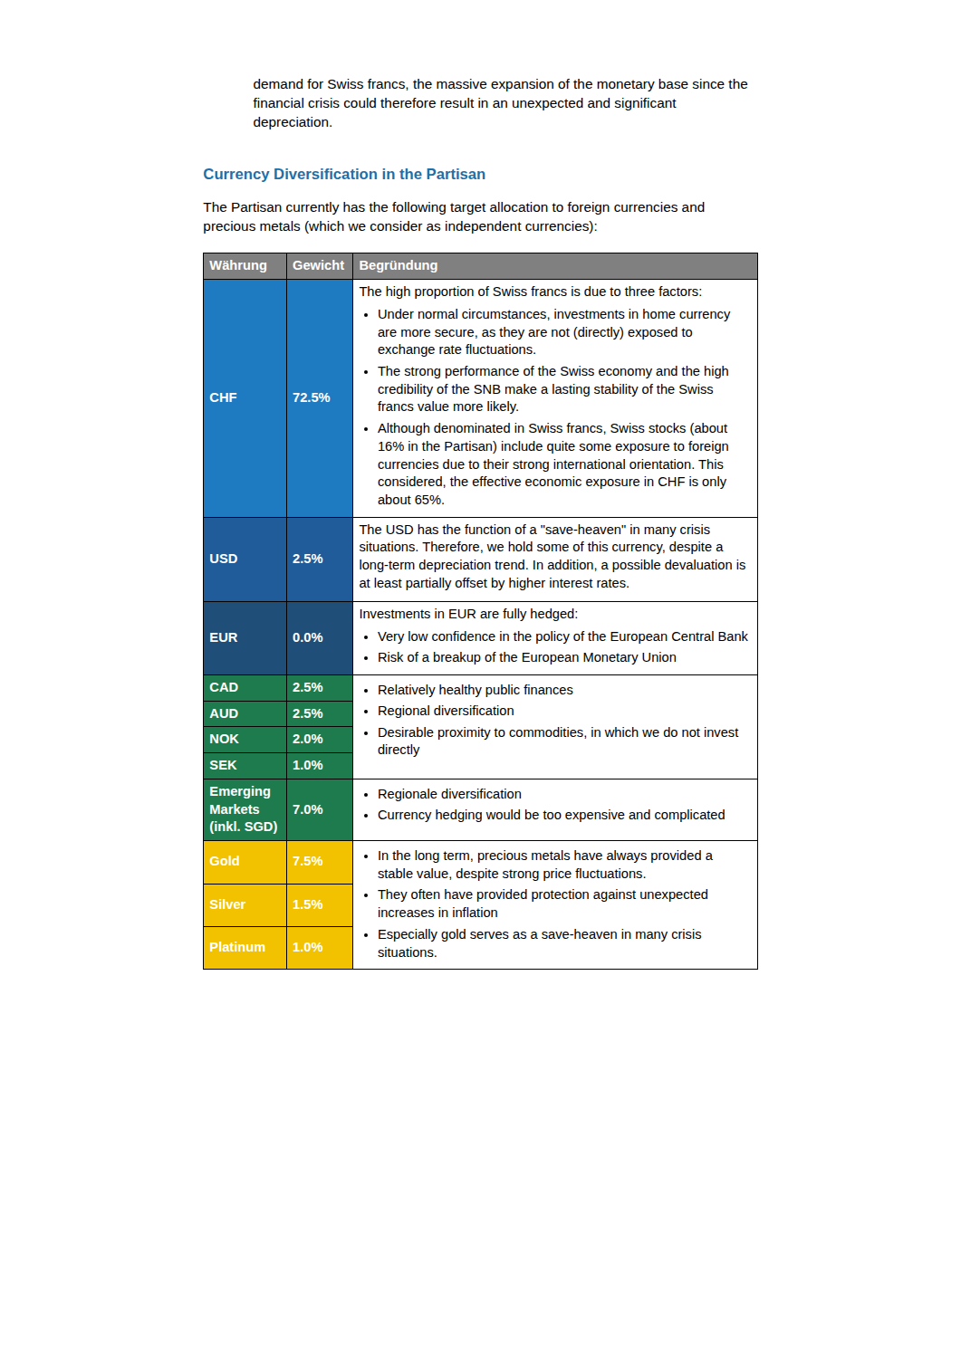demand for Swiss francs, the massive expansion of the monetary base since the financial crisis could therefore result in an unexpected and significant depreciation.
Currency Diversification in the Partisan
The Partisan currently has the following target allocation to foreign currencies and precious metals (which we consider as independent currencies):
| Währung | Gewicht | Begründung |
| --- | --- | --- |
| CHF | 72.5% | The high proportion of Swiss francs is due to three factors: Under normal circumstances, investments in home currency are more secure, as they are not (directly) exposed to exchange rate fluctuations. The strong performance of the Swiss economy and the high credibility of the SNB make a lasting stability of the Swiss francs value more likely. Although denominated in Swiss francs, Swiss stocks (about 16% in the Partisan) include quite some exposure to foreign currencies due to their strong international orientation. This considered, the effective economic exposure in CHF is only about 65%. |
| USD | 2.5% | The USD has the function of a "save-heaven" in many crisis situations. Therefore, we hold some of this currency, despite a long-term depreciation trend. In addition, a possible devaluation is at least partially offset by higher interest rates. |
| EUR | 0.0% | Investments in EUR are fully hedged: Very low confidence in the policy of the European Central Bank Risk of a breakup of the European Monetary Union |
| CAD | 2.5% | Relatively healthy public finances Regional diversification Desirable proximity to commodities, in which we do not invest directly |
| AUD | 2.5% |
| NOK | 2.0% |
| SEK | 1.0% |
| Emerging Markets (inkl. SGD) | 7.0% | Regionale diversification Currency hedging would be too expensive and complicated |
| Gold | 7.5% | In the long term, precious metals have always provided a stable value, despite strong price fluctuations. They often have provided protection against unexpected increases in inflation Especially gold serves as a save-heaven in many crisis situations. |
| Silver | 1.5% |
| Platinum | 1.0% |